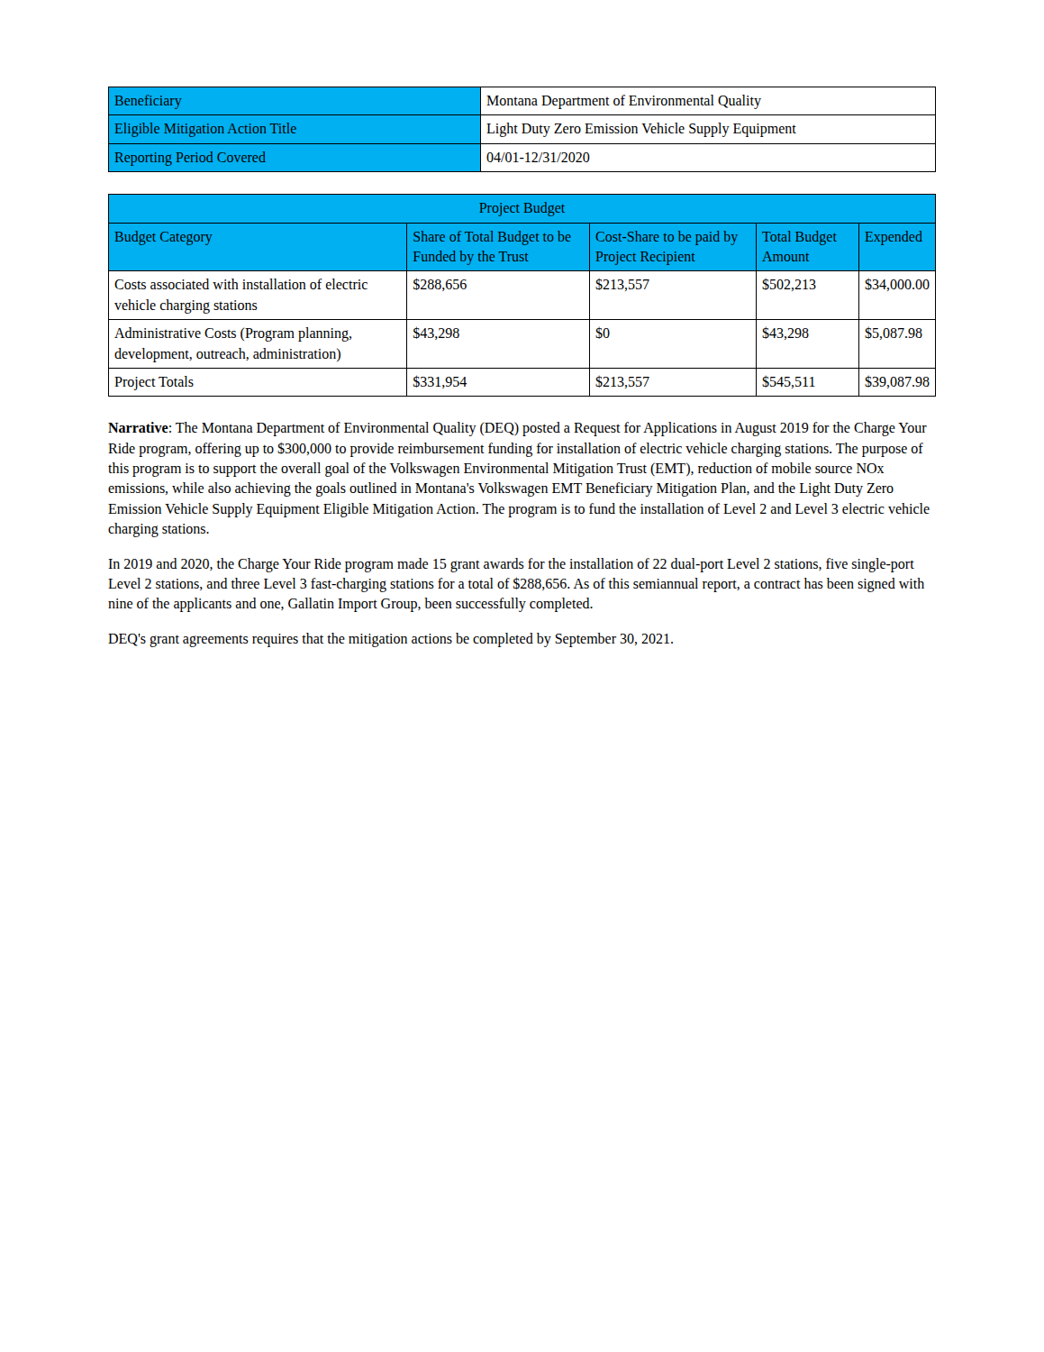| Beneficiary | Montana Department of Environmental Quality |
| Eligible Mitigation Action Title | Light Duty Zero Emission Vehicle Supply Equipment |
| Reporting Period Covered | 04/01-12/31/2020 |
| Project Budget |
| Budget Category | Share of Total Budget to be Funded by the Trust | Cost-Share to be paid by Project Recipient | Total Budget Amount | Expended |
| Costs associated with installation of electric vehicle charging stations | $288,656 | $213,557 | $502,213 | $34,000.00 |
| Administrative Costs (Program planning, development, outreach, administration) | $43,298 | $0 | $43,298 | $5,087.98 |
| Project Totals | $331,954 | $213,557 | $545,511 | $39,087.98 |
Narrative: The Montana Department of Environmental Quality (DEQ) posted a Request for Applications in August 2019 for the Charge Your Ride program, offering up to $300,000 to provide reimbursement funding for installation of electric vehicle charging stations. The purpose of this program is to support the overall goal of the Volkswagen Environmental Mitigation Trust (EMT), reduction of mobile source NOx emissions, while also achieving the goals outlined in Montana's Volkswagen EMT Beneficiary Mitigation Plan, and the Light Duty Zero Emission Vehicle Supply Equipment Eligible Mitigation Action. The program is to fund the installation of Level 2 and Level 3 electric vehicle charging stations.
In 2019 and 2020, the Charge Your Ride program made 15 grant awards for the installation of 22 dual-port Level 2 stations, five single-port Level 2 stations, and three Level 3 fast-charging stations for a total of $288,656. As of this semiannual report, a contract has been signed with nine of the applicants and one, Gallatin Import Group, been successfully completed.
DEQ's grant agreements requires that the mitigation actions be completed by September 30, 2021.